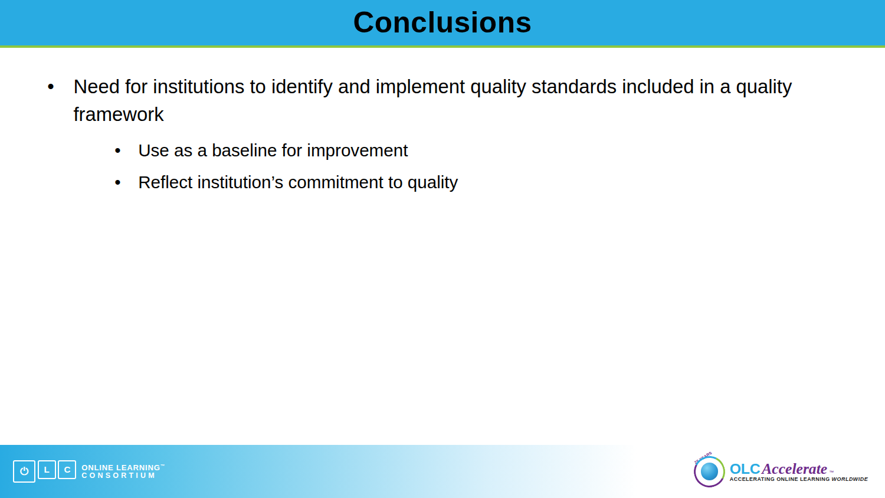Conclusions
Need for institutions to identify and implement quality standards included in a quality framework
Use as a baseline for improvement
Reflect institution’s commitment to quality
⏻ L C
ONLINE LEARNING™
CONSORTIUM
25 YEARS
OLC Accelerate™
ACCELERATING ONLINE LEARNING WORLDWIDE